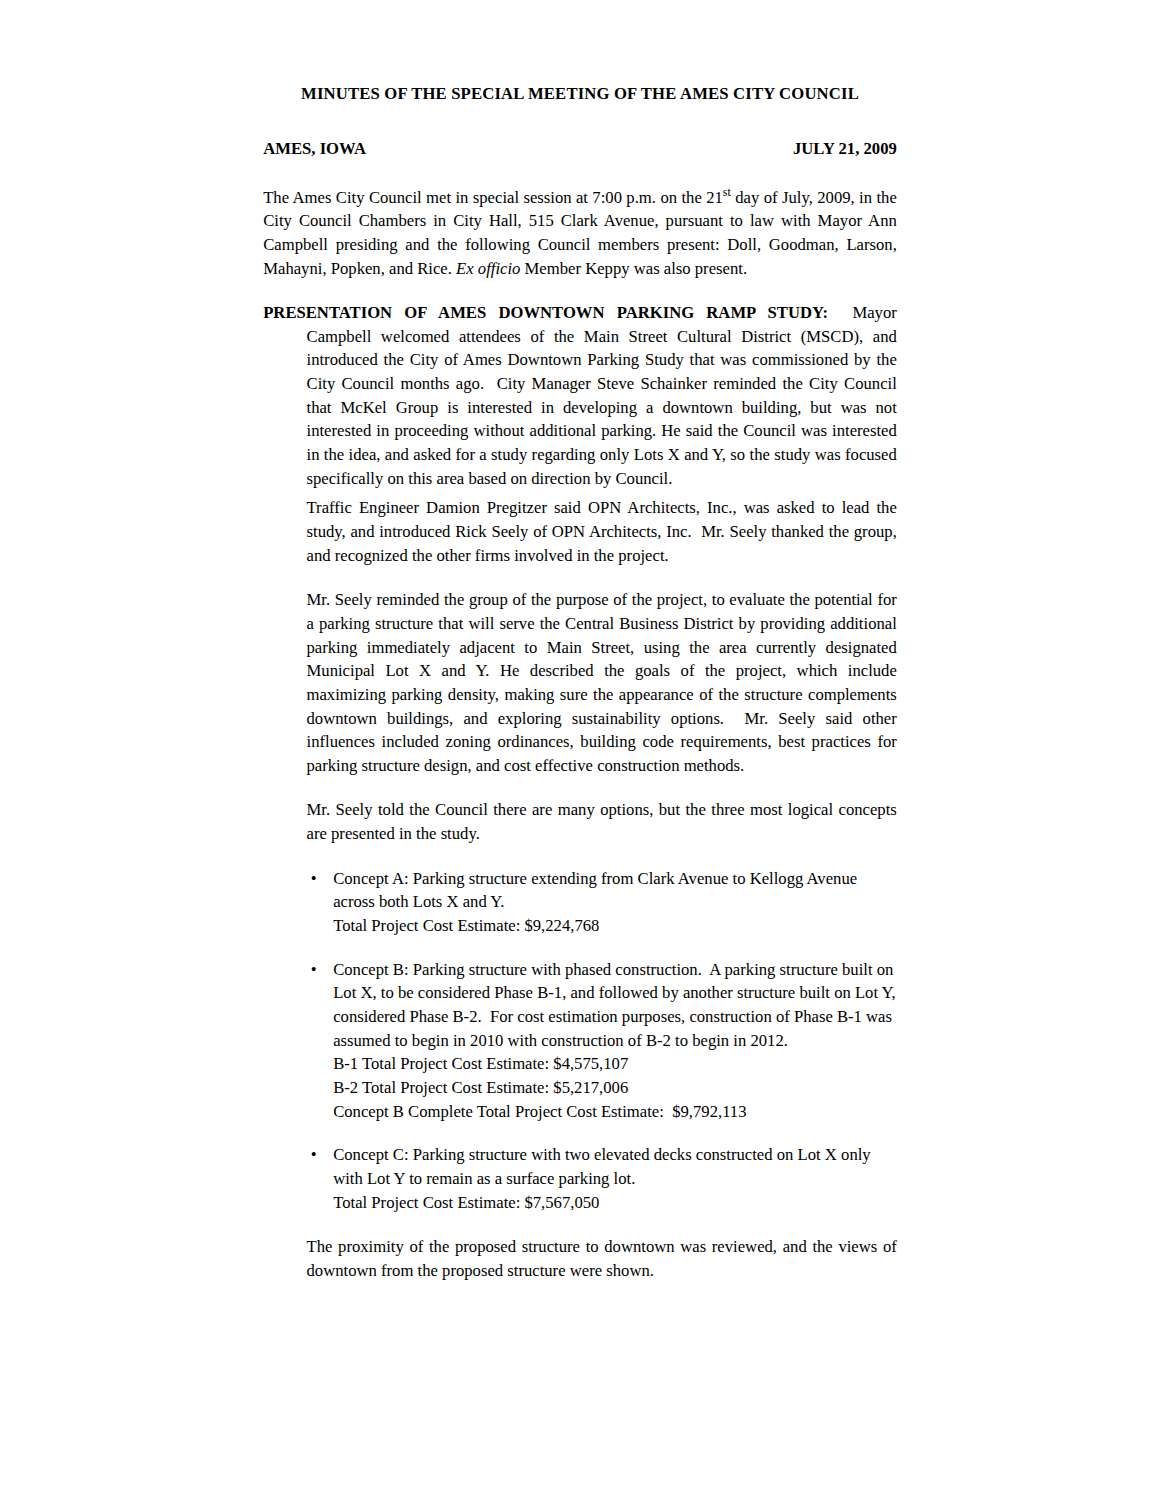MINUTES OF THE SPECIAL MEETING OF THE AMES CITY COUNCIL
AMES, IOWA JULY 21, 2009
The Ames City Council met in special session at 7:00 p.m. on the 21st day of July, 2009, in the City Council Chambers in City Hall, 515 Clark Avenue, pursuant to law with Mayor Ann Campbell presiding and the following Council members present: Doll, Goodman, Larson, Mahayni, Popken, and Rice. Ex officio Member Keppy was also present.
PRESENTATION OF AMES DOWNTOWN PARKING RAMP STUDY: Mayor Campbell welcomed attendees of the Main Street Cultural District (MSCD), and introduced the City of Ames Downtown Parking Study that was commissioned by the City Council months ago. City Manager Steve Schainker reminded the City Council that McKel Group is interested in developing a downtown building, but was not interested in proceeding without additional parking. He said the Council was interested in the idea, and asked for a study regarding only Lots X and Y, so the study was focused specifically on this area based on direction by Council.
Traffic Engineer Damion Pregitzer said OPN Architects, Inc., was asked to lead the study, and introduced Rick Seely of OPN Architects, Inc. Mr. Seely thanked the group, and recognized the other firms involved in the project.
Mr. Seely reminded the group of the purpose of the project, to evaluate the potential for a parking structure that will serve the Central Business District by providing additional parking immediately adjacent to Main Street, using the area currently designated Municipal Lot X and Y. He described the goals of the project, which include maximizing parking density, making sure the appearance of the structure complements downtown buildings, and exploring sustainability options. Mr. Seely said other influences included zoning ordinances, building code requirements, best practices for parking structure design, and cost effective construction methods.
Mr. Seely told the Council there are many options, but the three most logical concepts are presented in the study.
Concept A: Parking structure extending from Clark Avenue to Kellogg Avenue across both Lots X and Y. Total Project Cost Estimate: $9,224,768
Concept B: Parking structure with phased construction. A parking structure built on Lot X, to be considered Phase B-1, and followed by another structure built on Lot Y, considered Phase B-2. For cost estimation purposes, construction of Phase B-1 was assumed to begin in 2010 with construction of B-2 to begin in 2012. B-1 Total Project Cost Estimate: $4,575,107 B-2 Total Project Cost Estimate: $5,217,006 Concept B Complete Total Project Cost Estimate: $9,792,113
Concept C: Parking structure with two elevated decks constructed on Lot X only with Lot Y to remain as a surface parking lot. Total Project Cost Estimate: $7,567,050
The proximity of the proposed structure to downtown was reviewed, and the views of downtown from the proposed structure were shown.